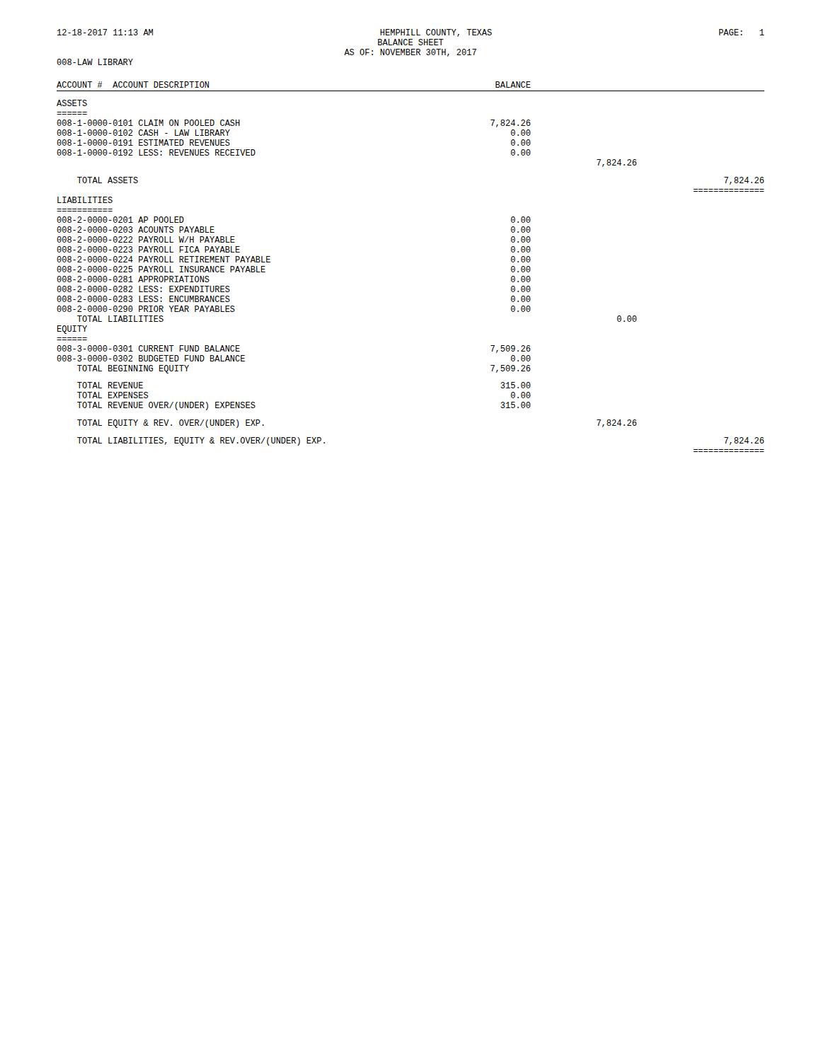12-18-2017 11:13 AM HEMPHILL COUNTY, TEXAS PAGE: 1
BALANCE SHEET
AS OF: NOVEMBER 30TH, 2017
008-LAW LIBRARY
| ACCOUNT # ACCOUNT DESCRIPTION | BALANCE | | |
| ASSETS | | | |
| ====== | | | |
| 008-1-0000-0101 CLAIM ON POOLED CASH | 7,824.26 | | |
| 008-1-0000-0102 CASH - LAW LIBRARY | 0.00 | | |
| 008-1-0000-0191 ESTIMATED REVENUES | 0.00 | | |
| 008-1-0000-0192 LESS: REVENUES RECEIVED | 0.00 | | |
| | | 7,824.26 | |
| TOTAL ASSETS | | | 7,824.26 |
| | | | ============== |
| LIABILITIES | | | |
| =========== | | | |
| 008-2-0000-0201 AP POOLED | 0.00 | | |
| 008-2-0000-0203 ACOUNTS PAYABLE | 0.00 | | |
| 008-2-0000-0222 PAYROLL W/H PAYABLE | 0.00 | | |
| 008-2-0000-0223 PAYROLL FICA PAYABLE | 0.00 | | |
| 008-2-0000-0224 PAYROLL RETIREMENT PAYABLE | 0.00 | | |
| 008-2-0000-0225 PAYROLL INSURANCE PAYABLE | 0.00 | | |
| 008-2-0000-0281 APPROPRIATIONS | 0.00 | | |
| 008-2-0000-0282 LESS: EXPENDITURES | 0.00 | | |
| 008-2-0000-0283 LESS: ENCUMBRANCES | 0.00 | | |
| 008-2-0000-0290 PRIOR YEAR PAYABLES | 0.00 | | |
| TOTAL LIABILITIES | | 0.00 | |
| EQUITY | | | |
| ====== | | | |
| 008-3-0000-0301 CURRENT FUND BALANCE | 7,509.26 | | |
| 008-3-0000-0302 BUDGETED FUND BALANCE | 0.00 | | |
| TOTAL BEGINNING EQUITY | 7,509.26 | | |
| TOTAL REVENUE | 315.00 | | |
| TOTAL EXPENSES | 0.00 | | |
| TOTAL REVENUE OVER/(UNDER) EXPENSES | 315.00 | | |
| TOTAL EQUITY & REV. OVER/(UNDER) EXP. | | 7,824.26 | |
| TOTAL LIABILITIES, EQUITY & REV.OVER/(UNDER) EXP. | | | 7,824.26 |
| | | | ============== |